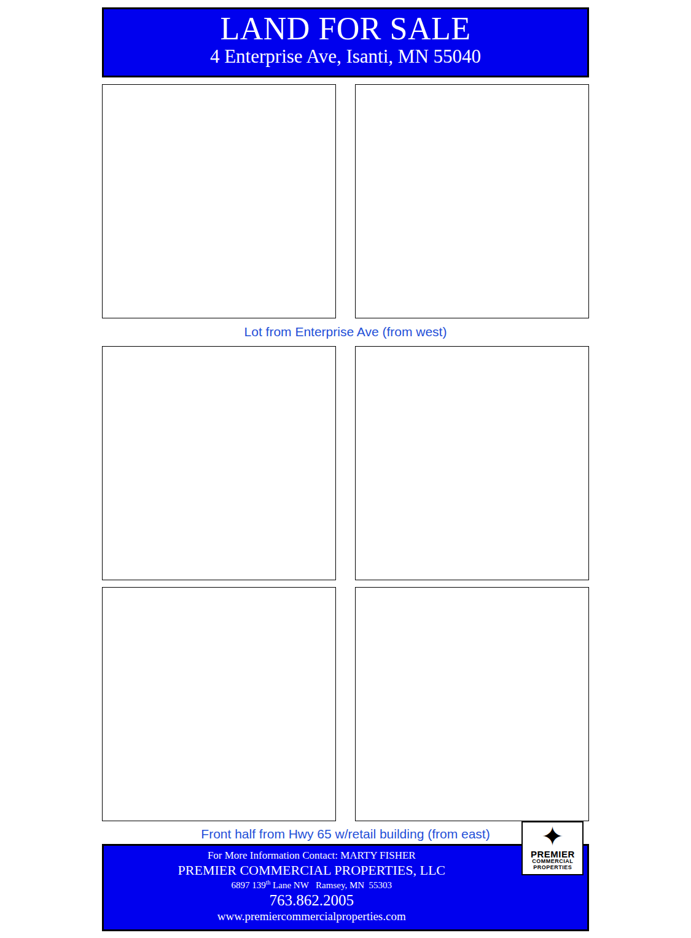LAND FOR SALE
4 Enterprise Ave, Isanti, MN 55040
Lot from Enterprise Ave (from west)
Front half from Hwy 65 w/retail building (from east)
✦
PREMIER COMMERCIAL PROPERTIES
For More Information Contact: MARTY FISHER
PREMIER COMMERCIAL PROPERTIES, LLC
6897 139th Lane NW Ramsey, MN 55303
763.862.2005
www.premiercommercialproperties.com